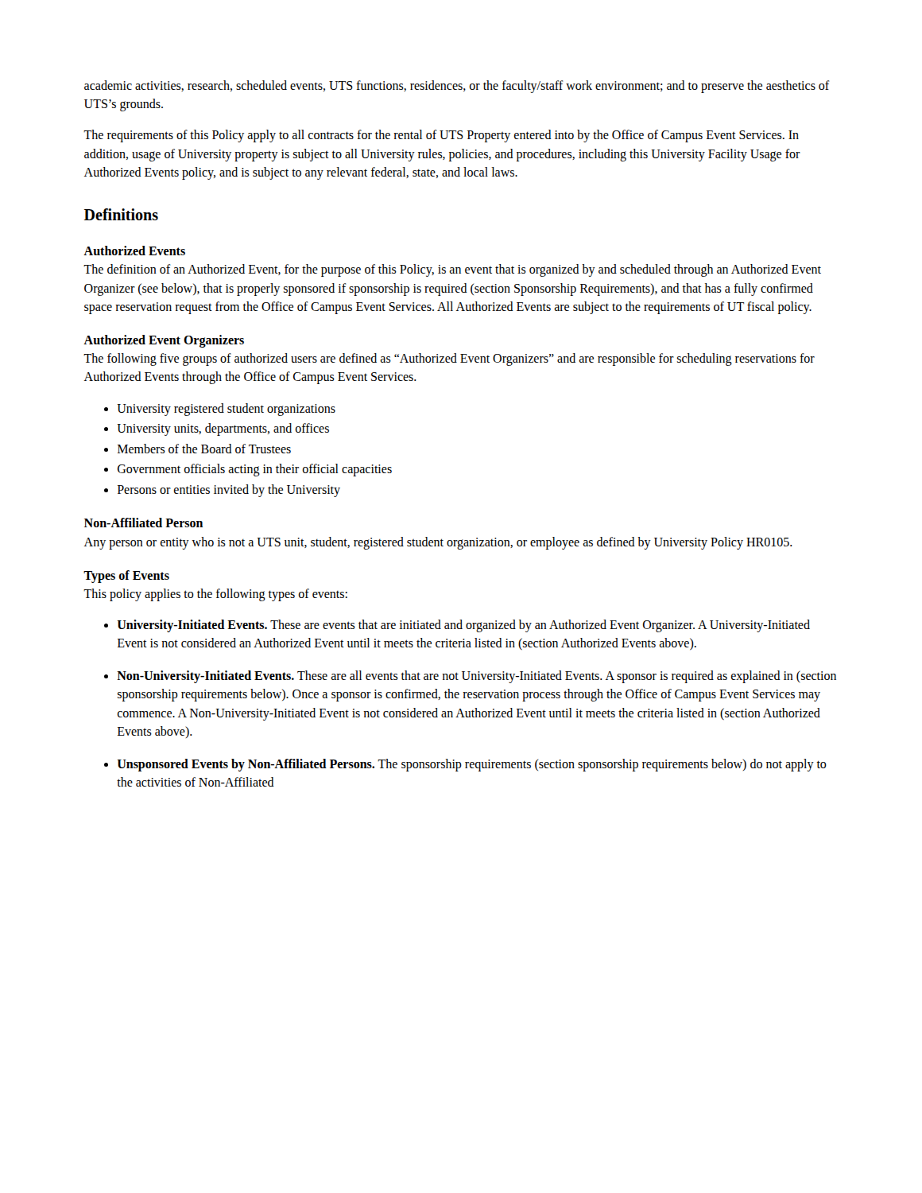academic activities, research, scheduled events, UTS functions, residences, or the faculty/staff work environment; and to preserve the aesthetics of UTS’s grounds.
The requirements of this Policy apply to all contracts for the rental of UTS Property entered into by the Office of Campus Event Services. In addition, usage of University property is subject to all University rules, policies, and procedures, including this University Facility Usage for Authorized Events policy, and is subject to any relevant federal, state, and local laws.
Definitions
Authorized Events
The definition of an Authorized Event, for the purpose of this Policy, is an event that is organized by and scheduled through an Authorized Event Organizer (see below), that is properly sponsored if sponsorship is required (section Sponsorship Requirements), and that has a fully confirmed space reservation request from the Office of Campus Event Services. All Authorized Events are subject to the requirements of UT fiscal policy.
Authorized Event Organizers
The following five groups of authorized users are defined as “Authorized Event Organizers” and are responsible for scheduling reservations for Authorized Events through the Office of Campus Event Services.
University registered student organizations
University units, departments, and offices
Members of the Board of Trustees
Government officials acting in their official capacities
Persons or entities invited by the University
Non-Affiliated Person
Any person or entity who is not a UTS unit, student, registered student organization, or employee as defined by University Policy HR0105.
Types of Events
This policy applies to the following types of events:
University-Initiated Events. These are events that are initiated and organized by an Authorized Event Organizer. A University-Initiated Event is not considered an Authorized Event until it meets the criteria listed in (section Authorized Events above).
Non-University-Initiated Events. These are all events that are not University-Initiated Events. A sponsor is required as explained in (section sponsorship requirements below). Once a sponsor is confirmed, the reservation process through the Office of Campus Event Services may commence. A Non-University-Initiated Event is not considered an Authorized Event until it meets the criteria listed in (section Authorized Events above).
Unsponsored Events by Non-Affiliated Persons. The sponsorship requirements (section sponsorship requirements below) do not apply to the activities of Non-Affiliated